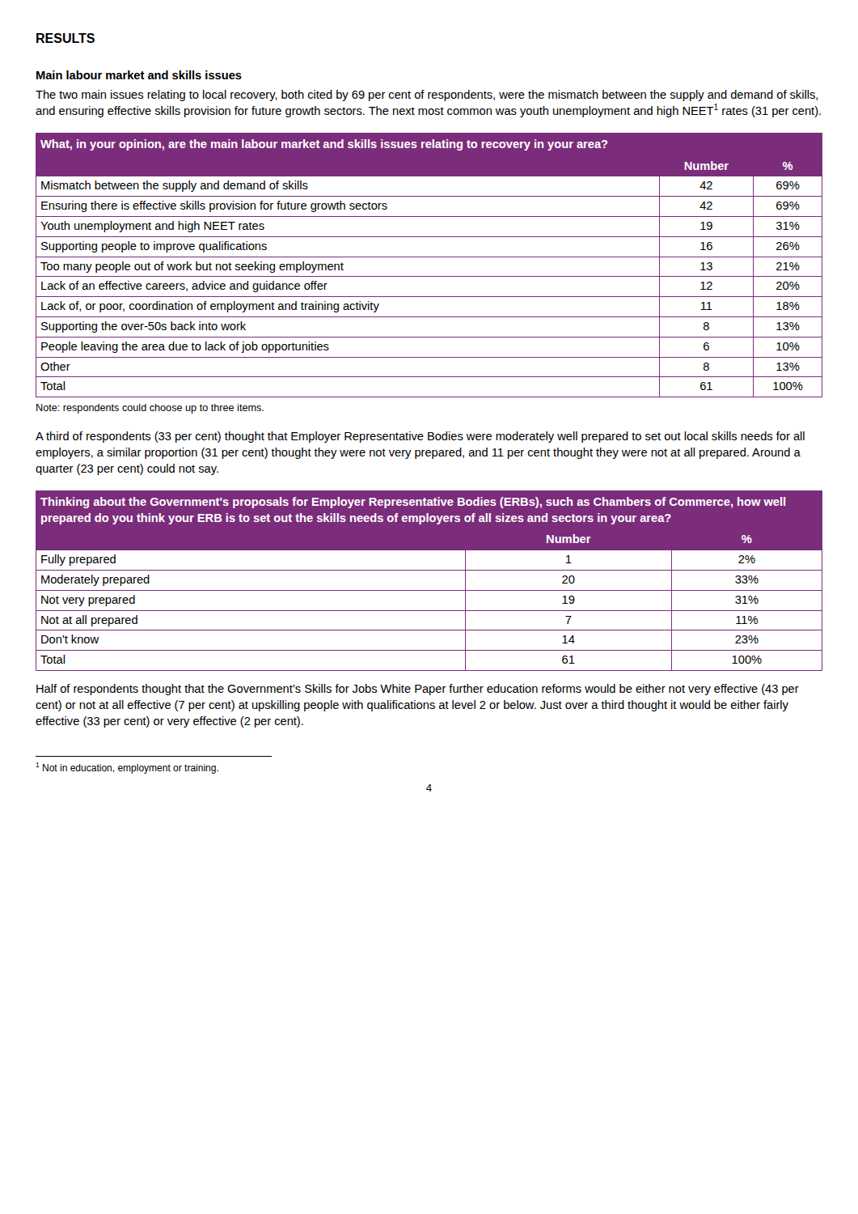RESULTS
Main labour market and skills issues
The two main issues relating to local recovery, both cited by 69 per cent of respondents, were the mismatch between the supply and demand of skills, and ensuring effective skills provision for future growth sectors. The next most common was youth unemployment and high NEET1 rates (31 per cent).
| What, in your opinion, are the main labour market and skills issues relating to recovery in your area? |
| --- |
| | Number | % |
| Mismatch between the supply and demand of skills | 42 | 69% |
| Ensuring there is effective skills provision for future growth sectors | 42 | 69% |
| Youth unemployment and high NEET rates | 19 | 31% |
| Supporting people to improve qualifications | 16 | 26% |
| Too many people out of work but not seeking employment | 13 | 21% |
| Lack of an effective careers, advice and guidance offer | 12 | 20% |
| Lack of, or poor, coordination of employment and training activity | 11 | 18% |
| Supporting the over-50s back into work | 8 | 13% |
| People leaving the area due to lack of job opportunities | 6 | 10% |
| Other | 8 | 13% |
| Total | 61 | 100% |
Note: respondents could choose up to three items.
A third of respondents (33 per cent) thought that Employer Representative Bodies were moderately well prepared to set out local skills needs for all employers, a similar proportion (31 per cent) thought they were not very prepared, and 11 per cent thought they were not at all prepared. Around a quarter (23 per cent) could not say.
| Thinking about the Government's proposals for Employer Representative Bodies (ERBs), such as Chambers of Commerce, how well prepared do you think your ERB is to set out the skills needs of employers of all sizes and sectors in your area? |
| --- |
| | Number | % |
| Fully prepared | 1 | 2% |
| Moderately prepared | 20 | 33% |
| Not very prepared | 19 | 31% |
| Not at all prepared | 7 | 11% |
| Don't know | 14 | 23% |
| Total | 61 | 100% |
Half of respondents thought that the Government’s Skills for Jobs White Paper further education reforms would be either not very effective (43 per cent) or not at all effective (7 per cent) at upskilling people with qualifications at level 2 or below. Just over a third thought it would be either fairly effective (33 per cent) or very effective (2 per cent).
1 Not in education, employment or training.
4